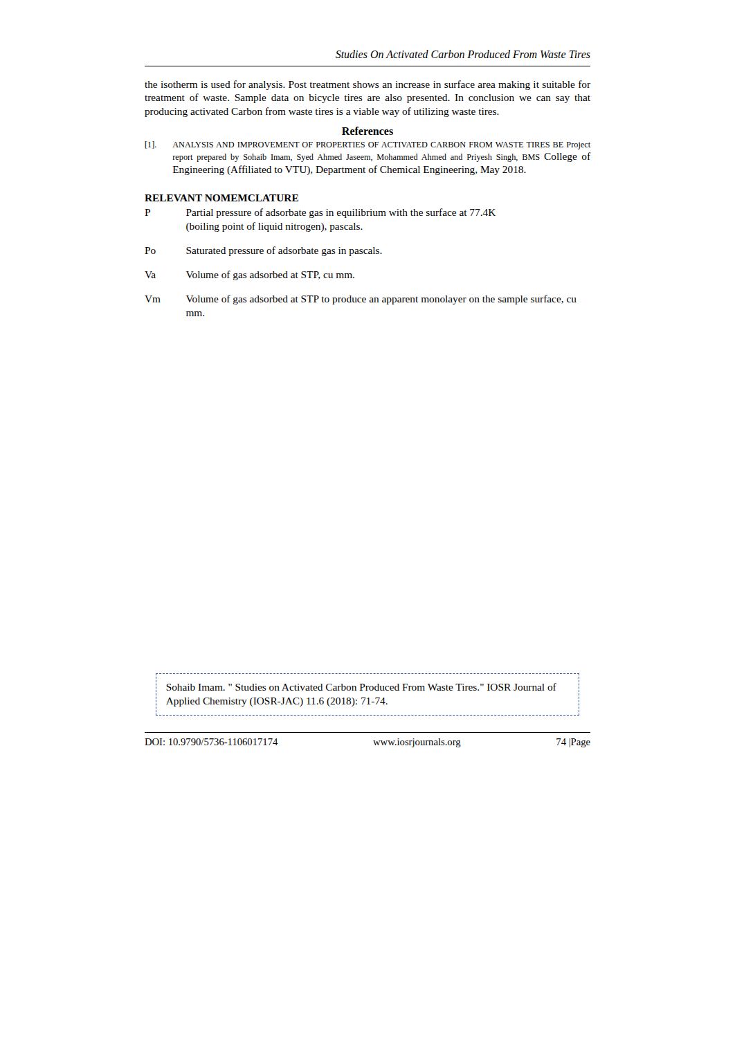Studies On Activated Carbon Produced From Waste Tires
the isotherm is used for analysis. Post treatment shows an increase in surface area making it suitable for treatment of waste. Sample data on bicycle tires are also presented. In conclusion we can say that producing activated Carbon from waste tires is a viable way of utilizing waste tires.
References
[1].
ANALYSIS AND IMPROVEMENT OF PROPERTIES OF ACTIVATED CARBON FROM WASTE TIRES BE Project report prepared by Sohaib Imam, Syed Ahmed Jaseem, Mohammed Ahmed and Priyesh Singh, BMS College of Engineering (Affiliated to VTU), Department of Chemical Engineering, May 2018.
RELEVANT NOMEMCLATURE
| P | Partial pressure of adsorbate gas in equilibrium with the surface at 77.4K (boiling point of liquid nitrogen), pascals. |
| Po | Saturated pressure of adsorbate gas in pascals. |
| Va | Volume of gas adsorbed at STP, cu mm. |
| Vm | Volume of gas adsorbed at STP to produce an apparent monolayer on the sample surface, cu mm. |
Sohaib Imam. " Studies on Activated Carbon Produced From Waste Tires." IOSR Journal of Applied Chemistry (IOSR-JAC) 11.6 (2018): 71-74.
DOI: 10.9790/5736-1106017174
www.iosrjournals.org
74 |Page